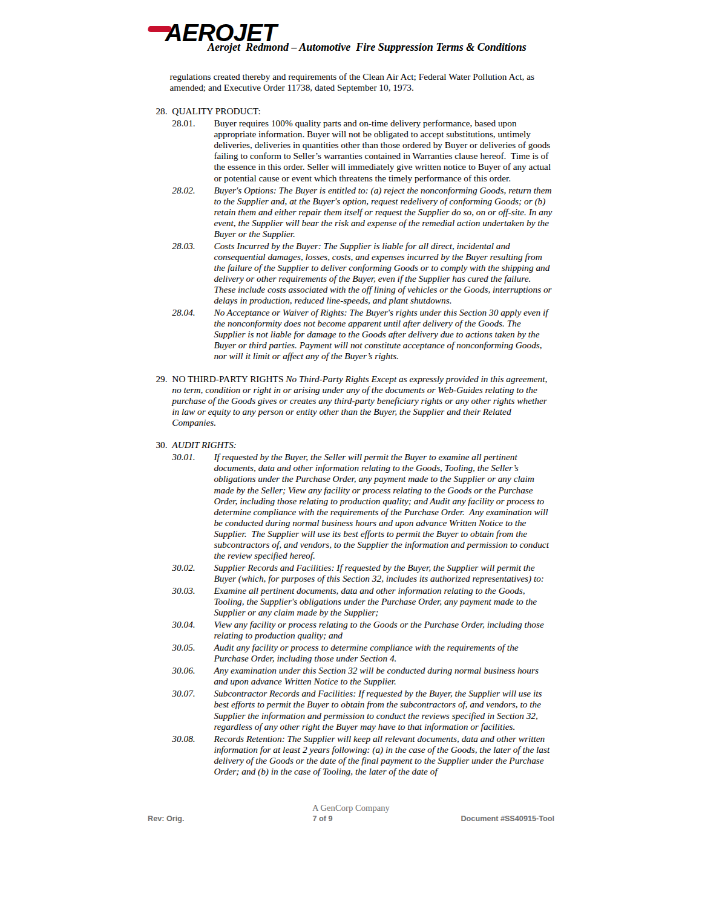AEROJET
Aerojet Redmond – Automotive Fire Suppression Terms & Conditions
regulations created thereby and requirements of the Clean Air Act; Federal Water Pollution Act, as amended; and Executive Order 11738, dated September 10, 1973.
28. QUALITY PRODUCT:
28.01. Buyer requires 100% quality parts and on-time delivery performance, based upon appropriate information. Buyer will not be obligated to accept substitutions, untimely deliveries, deliveries in quantities other than those ordered by Buyer or deliveries of goods failing to conform to Seller’s warranties contained in Warranties clause hereof. Time is of the essence in this order. Seller will immediately give written notice to Buyer of any actual or potential cause or event which threatens the timely performance of this order.
28.02. Buyer's Options: The Buyer is entitled to: (a) reject the nonconforming Goods, return them to the Supplier and, at the Buyer's option, request redelivery of conforming Goods; or (b) retain them and either repair them itself or request the Supplier do so, on or off-site. In any event, the Supplier will bear the risk and expense of the remedial action undertaken by the Buyer or the Supplier.
28.03. Costs Incurred by the Buyer: The Supplier is liable for all direct, incidental and consequential damages, losses, costs, and expenses incurred by the Buyer resulting from the failure of the Supplier to deliver conforming Goods or to comply with the shipping and delivery or other requirements of the Buyer, even if the Supplier has cured the failure. These include costs associated with the off lining of vehicles or the Goods, interruptions or delays in production, reduced line-speeds, and plant shutdowns.
28.04. No Acceptance or Waiver of Rights: The Buyer's rights under this Section 30 apply even if the nonconformity does not become apparent until after delivery of the Goods. The Supplier is not liable for damage to the Goods after delivery due to actions taken by the Buyer or third parties. Payment will not constitute acceptance of nonconforming Goods, nor will it limit or affect any of the Buyer’s rights.
29. NO THIRD-PARTY RIGHTS No Third-Party Rights Except as expressly provided in this agreement, no term, condition or right in or arising under any of the documents or Web-Guides relating to the purchase of the Goods gives or creates any third-party beneficiary rights or any other rights whether in law or equity to any person or entity other than the Buyer, the Supplier and their Related Companies.
30. AUDIT RIGHTS:
30.01. If requested by the Buyer, the Seller will permit the Buyer to examine all pertinent documents, data and other information relating to the Goods, Tooling, the Seller’s obligations under the Purchase Order, any payment made to the Supplier or any claim made by the Seller; View any facility or process relating to the Goods or the Purchase Order, including those relating to production quality; and Audit any facility or process to determine compliance with the requirements of the Purchase Order. Any examination will be conducted during normal business hours and upon advance Written Notice to the Supplier. The Supplier will use its best efforts to permit the Buyer to obtain from the subcontractors of, and vendors, to the Supplier the information and permission to conduct the review specified hereof.
30.02. Supplier Records and Facilities: If requested by the Buyer, the Supplier will permit the Buyer (which, for purposes of this Section 32, includes its authorized representatives) to:
30.03. Examine all pertinent documents, data and other information relating to the Goods, Tooling, the Supplier's obligations under the Purchase Order, any payment made to the Supplier or any claim made by the Supplier;
30.04. View any facility or process relating to the Goods or the Purchase Order, including those relating to production quality; and
30.05. Audit any facility or process to determine compliance with the requirements of the Purchase Order, including those under Section 4.
30.06. Any examination under this Section 32 will be conducted during normal business hours and upon advance Written Notice to the Supplier.
30.07. Subcontractor Records and Facilities: If requested by the Buyer, the Supplier will use its best efforts to permit the Buyer to obtain from the subcontractors of, and vendors, to the Supplier the information and permission to conduct the reviews specified in Section 32, regardless of any other right the Buyer may have to that information or facilities.
30.08. Records Retention: The Supplier will keep all relevant documents, data and other written information for at least 2 years following: (a) in the case of the Goods, the later of the last delivery of the Goods or the date of the final payment to the Supplier under the Purchase Order; and (b) in the case of Tooling, the later of the date of
A GenCorp Company
Rev: Orig. 7 of 9 Document #SS40915-Tool